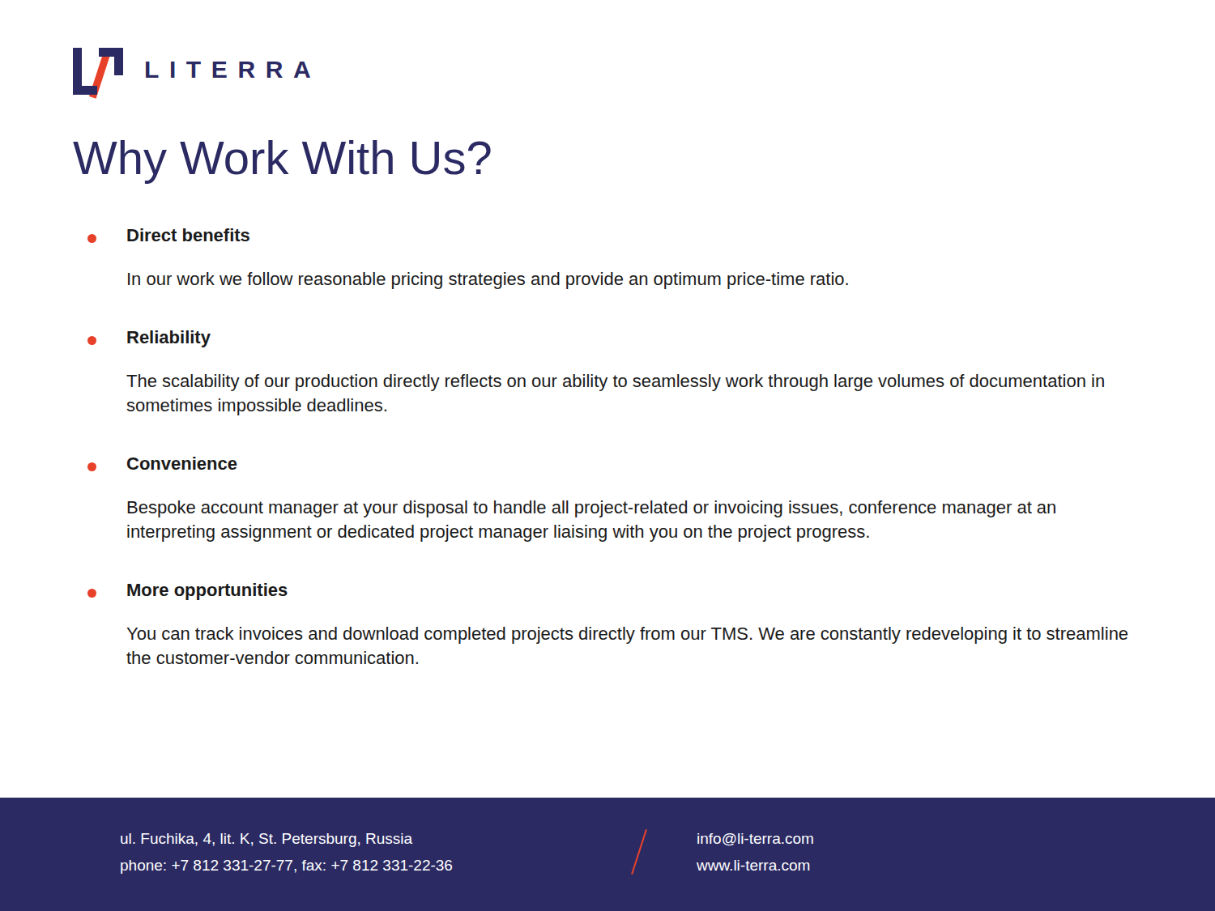LITERRA
Why Work With Us?
Direct benefits
In our work we follow reasonable pricing strategies and provide an optimum price-time ratio.
Reliability
The scalability of our production directly reflects on our ability to seamlessly work through large volumes of documentation in sometimes impossible deadlines.
Convenience
Bespoke account manager at your disposal to handle all project-related or invoicing issues, conference manager at an interpreting assignment or dedicated project manager liaising with you on the project progress.
More opportunities
You can track invoices and download completed projects directly from our TMS. We are constantly redeveloping it to streamline the customer-vendor communication.
ul. Fuchika, 4, lit. K, St. Petersburg, Russia
phone: +7 812 331-27-77, fax: +7 812 331-22-36
info@li-terra.com
www.li-terra.com